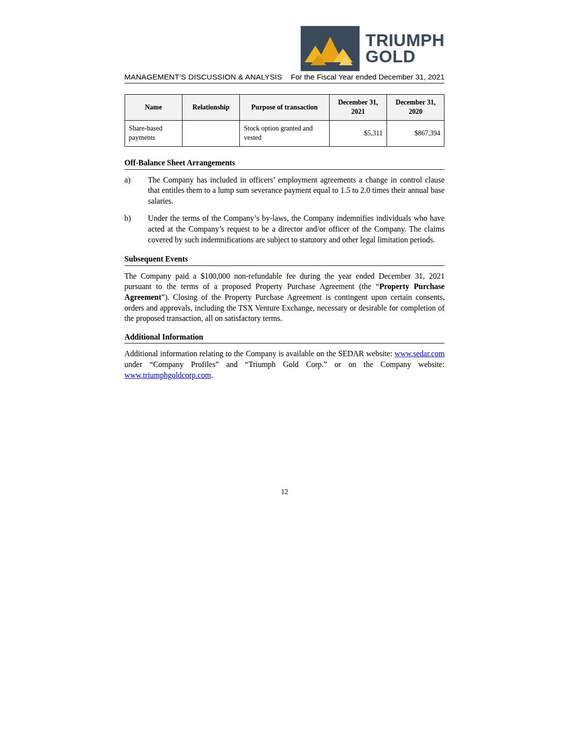TRIUMPH GOLD
MANAGEMENT’S DISCUSSION & ANALYSIS
For the Fiscal Year ended December 31, 2021
| Name | Relationship | Purpose of transaction | December 31, 2021 | December 31, 2020 |
| --- | --- | --- | --- | --- |
| Share-based payments | | Stock option granted and vested | $5,311 | $867,394 |
Off-Balance Sheet Arrangements
a) The Company has included in officers’ employment agreements a change in control clause that entitles them to a lump sum severance payment equal to 1.5 to 2.0 times their annual base salaries.
b) Under the terms of the Company’s by-laws, the Company indemnifies individuals who have acted at the Company’s request to be a director and/or officer of the Company. The claims covered by such indemnifications are subject to statutory and other legal limitation periods.
Subsequent Events
The Company paid a $100,000 non-refundable fee during the year ended December 31, 2021 pursuant to the terms of a proposed Property Purchase Agreement (the “Property Purchase Agreement”). Closing of the Property Purchase Agreement is contingent upon certain consents, orders and approvals, including the TSX Venture Exchange, necessary or desirable for completion of the proposed transaction, all on satisfactory terms.
Additional Information
Additional information relating to the Company is available on the SEDAR website: www.sedar.com under “Company Profiles” and “Triumph Gold Corp.” or on the Company website: www.triumphgoldcorp.com.
12